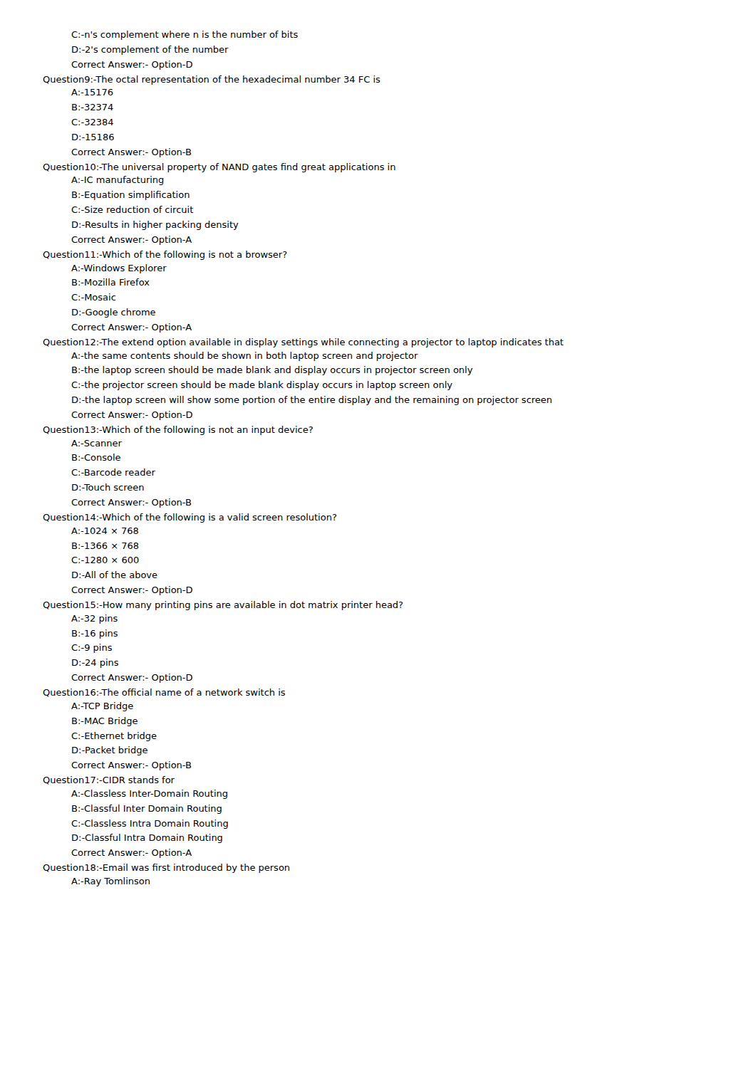C:-n's complement where n is the number of bits
D:-2's complement of the number
Correct Answer:- Option-D
Question9:-The octal representation of the hexadecimal number 34 FC is
A:-15176
B:-32374
C:-32384
D:-15186
Correct Answer:- Option-B
Question10:-The universal property of NAND gates find great applications in
A:-IC manufacturing
B:-Equation simplification
C:-Size reduction of circuit
D:-Results in higher packing density
Correct Answer:- Option-A
Question11:-Which of the following is not a browser?
A:-Windows Explorer
B:-Mozilla Firefox
C:-Mosaic
D:-Google chrome
Correct Answer:- Option-A
Question12:-The extend option available in display settings while connecting a projector to laptop indicates that
A:-the same contents should be shown in both laptop screen and projector
B:-the laptop screen should be made blank and display occurs in projector screen only
C:-the projector screen should be made blank display occurs in laptop screen only
D:-the laptop screen will show some portion of the entire display and the remaining on projector screen
Correct Answer:- Option-D
Question13:-Which of the following is not an input device?
A:-Scanner
B:-Console
C:-Barcode reader
D:-Touch screen
Correct Answer:- Option-B
Question14:-Which of the following is a valid screen resolution?
A:-1024 × 768
B:-1366 × 768
C:-1280 × 600
D:-All of the above
Correct Answer:- Option-D
Question15:-How many printing pins are available in dot matrix printer head?
A:-32 pins
B:-16 pins
C:-9 pins
D:-24 pins
Correct Answer:- Option-D
Question16:-The official name of a network switch is
A:-TCP Bridge
B:-MAC Bridge
C:-Ethernet bridge
D:-Packet bridge
Correct Answer:- Option-B
Question17:-CIDR stands for
A:-Classless Inter-Domain Routing
B:-Classful Inter Domain Routing
C:-Classless Intra Domain Routing
D:-Classful Intra Domain Routing
Correct Answer:- Option-A
Question18:-Email was first introduced by the person
A:-Ray Tomlinson